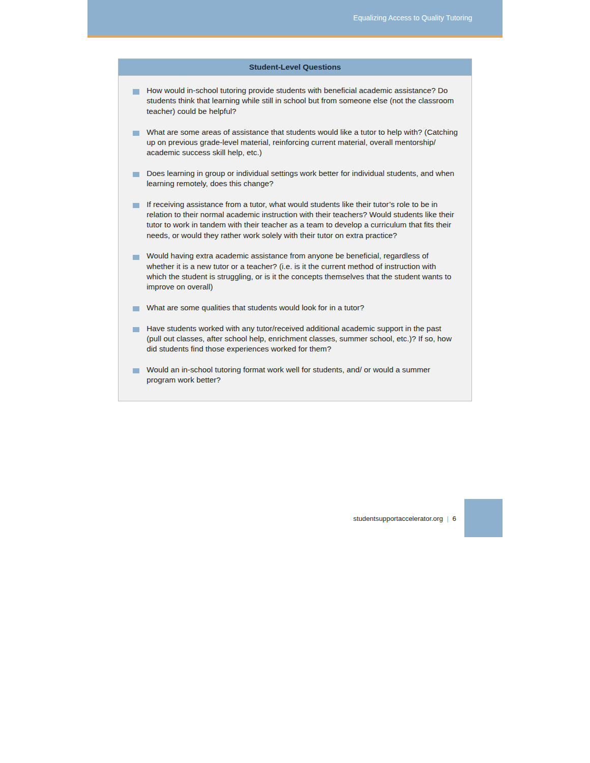Equalizing Access to Quality Tutoring
Student-Level Questions
How would in-school tutoring provide students with beneficial academic assistance? Do students think that learning while still in school but from someone else (not the classroom teacher) could be helpful?
What are some areas of assistance that students would like a tutor to help with? (Catching up on previous grade-level material, reinforcing current material, overall mentorship/ academic success skill help, etc.)
Does learning in group or individual settings work better for individual students, and when learning remotely, does this change?
If receiving assistance from a tutor, what would students like their tutor’s role to be in relation to their normal academic instruction with their teachers? Would students like their tutor to work in tandem with their teacher as a team to develop a curriculum that fits their needs, or would they rather work solely with their tutor on extra practice?
Would having extra academic assistance from anyone be beneficial, regardless of whether it is a new tutor or a teacher? (i.e. is it the current method of instruction with which the student is struggling, or is it the concepts themselves that the student wants to improve on overall)
What are some qualities that students would look for in a tutor?
Have students worked with any tutor/received additional academic support in the past (pull out classes, after school help, enrichment classes, summer school, etc.)? If so, how did students find those experiences worked for them?
Would an in-school tutoring format work well for students, and/ or would a summer program work better?
studentsupportaccelerator.org | 6